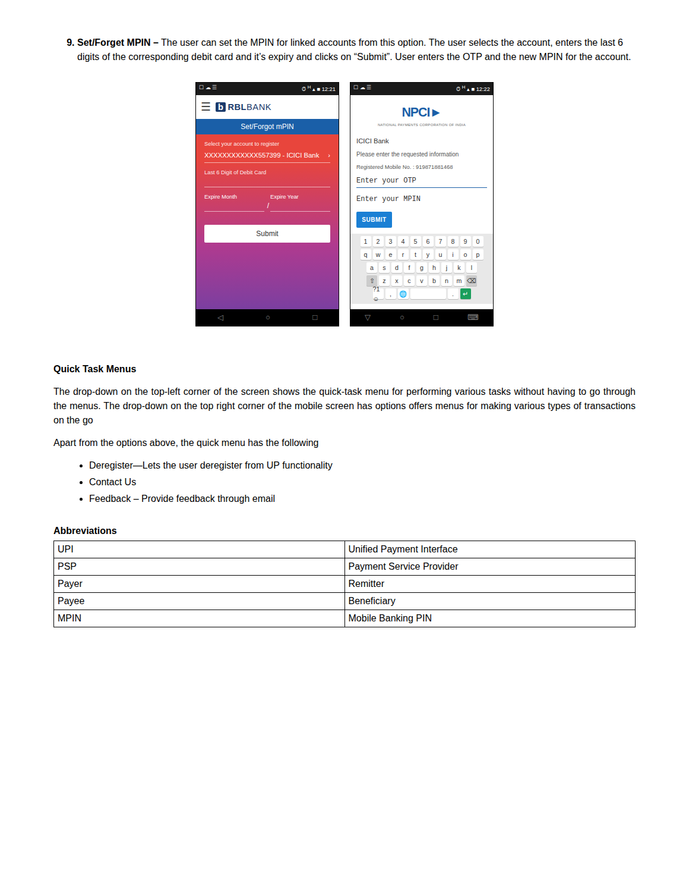Set/Forget MPIN – The user can set the MPIN for linked accounts from this option. The user selects the account, enters the last 6 digits of the corresponding debit card and it’s expiry and clicks on “Submit”. User enters the OTP and the new MPIN for the account.
☐ ☁ ☰ ⏱ H ▴ ■ 12:21
☰ b RBLBANK
Set/Forgot mPIN
Select your account to register
XXXXXXXXXXXX557399 - ICICI Bank›
Last 6 Digit of Debit Card
Expire Month
/
Expire Year
Submit
◁○□
☐ ☁ ☰ ⏱ H ▴ ■ 12:22
NPCI►
NATIONAL PAYMENTS CORPORATION OF INDIA
ICICI Bank
Please enter the requested information
Registered Mobile No. : 919871881468
Enter your OTP
Enter your MPIN
SUBMIT
1
2
3
4
5
6
7
8
9
0
q
w
e
r
t
y
u
i
o
p
a
s
d
f
g
h
j
k
l
⇧
z
x
c
v
b
n
m
⌫
?1☺
,
🌐
.
↵
▽○□⌨
Quick Task Menus
The drop-down on the top-left corner of the screen shows the quick-task menu for performing various tasks without having to go through the menus. The drop-down on the top right corner of the mobile screen has options offers menus for making various types of transactions on the go
Apart from the options above, the quick menu has the following
Deregister—Lets the user deregister from UP functionality
Contact Us
Feedback – Provide feedback through email
Abbreviations
| UPI | Unified Payment Interface |
| PSP | Payment Service Provider |
| Payer | Remitter |
| Payee | Beneficiary |
| MPIN | Mobile Banking PIN |